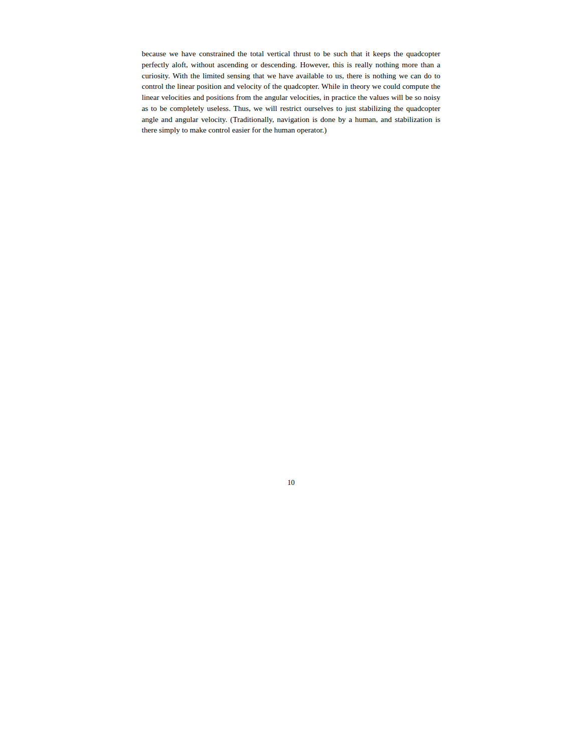because we have constrained the total vertical thrust to be such that it keeps the quadcopter perfectly aloft, without ascending or descending. However, this is really nothing more than a curiosity. With the limited sensing that we have available to us, there is nothing we can do to control the linear position and velocity of the quadcopter. While in theory we could compute the linear velocities and positions from the angular velocities, in practice the values will be so noisy as to be completely useless. Thus, we will restrict ourselves to just stabilizing the quadcopter angle and angular velocity. (Traditionally, navigation is done by a human, and stabilization is there simply to make control easier for the human operator.)
10